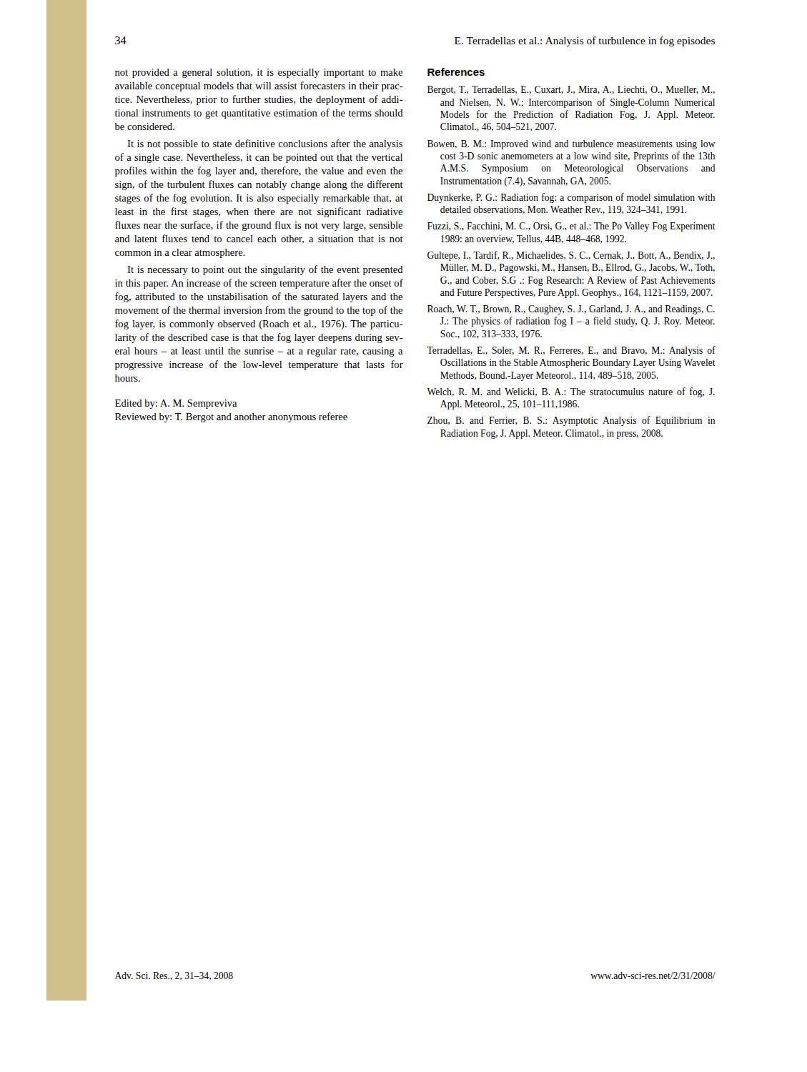34
E. Terradellas et al.: Analysis of turbulence in fog episodes
not provided a general solution, it is especially important to make available conceptual models that will assist forecasters in their practice. Nevertheless, prior to further studies, the deployment of additional instruments to get quantitative estimation of the terms should be considered.
It is not possible to state definitive conclusions after the analysis of a single case. Nevertheless, it can be pointed out that the vertical profiles within the fog layer and, therefore, the value and even the sign, of the turbulent fluxes can notably change along the different stages of the fog evolution. It is also especially remarkable that, at least in the first stages, when there are not significant radiative fluxes near the surface, if the ground flux is not very large, sensible and latent fluxes tend to cancel each other, a situation that is not common in a clear atmosphere.
It is necessary to point out the singularity of the event presented in this paper. An increase of the screen temperature after the onset of fog, attributed to the unstabilisation of the saturated layers and the movement of the thermal inversion from the ground to the top of the fog layer, is commonly observed (Roach et al., 1976). The particularity of the described case is that the fog layer deepens during several hours – at least until the sunrise – at a regular rate, causing a progressive increase of the low-level temperature that lasts for hours.
Edited by: A. M. Sempreviva
Reviewed by: T. Bergot and another anonymous referee
References
Bergot, T., Terradellas, E., Cuxart, J., Mira, A., Liechti, O., Mueller, M., and Nielsen, N. W.: Intercomparison of Single-Column Numerical Models for the Prediction of Radiation Fog, J. Appl. Meteor. Climatol., 46, 504–521, 2007.
Bowen, B. M.: Improved wind and turbulence measurements using low cost 3-D sonic anemometers at a low wind site, Preprints of the 13th A.M.S. Symposium on Meteorological Observations and Instrumentation (7.4), Savannah, GA, 2005.
Duynkerke, P. G.: Radiation fog: a comparison of model simulation with detailed observations, Mon. Weather Rev., 119, 324–341, 1991.
Fuzzi, S., Facchini, M. C., Orsi, G., et al.: The Po Valley Fog Experiment 1989: an overview, Tellus, 44B, 448–468, 1992.
Gultepe, I., Tardif, R., Michaelides, S. C., Cernak, J., Bott, A., Bendix, J., Müller, M. D., Pagowski, M., Hansen, B., Ellrod, G., Jacobs, W., Toth, G., and Cober, S.G .: Fog Research: A Review of Past Achievements and Future Perspectives, Pure Appl. Geophys., 164, 1121–1159, 2007.
Roach, W. T., Brown, R., Caughey, S. J., Garland, J. A., and Readings, C. J.: The physics of radiation fog I – a field study, Q. J. Roy. Meteor. Soc., 102, 313–333, 1976.
Terradellas, E., Soler, M. R., Ferreres, E., and Bravo, M.: Analysis of Oscillations in the Stable Atmospheric Boundary Layer Using Wavelet Methods, Bound.-Layer Meteorol., 114, 489–518, 2005.
Welch, R. M. and Welicki, B. A.: The stratocumulus nature of fog, J. Appl. Meteorol., 25, 101–111,1986.
Zhou, B. and Ferrier, B. S.: Asymptotic Analysis of Equilibrium in Radiation Fog, J. Appl. Meteor. Climatol., in press, 2008.
Adv. Sci. Res., 2, 31–34, 2008
www.adv-sci-res.net/2/31/2008/